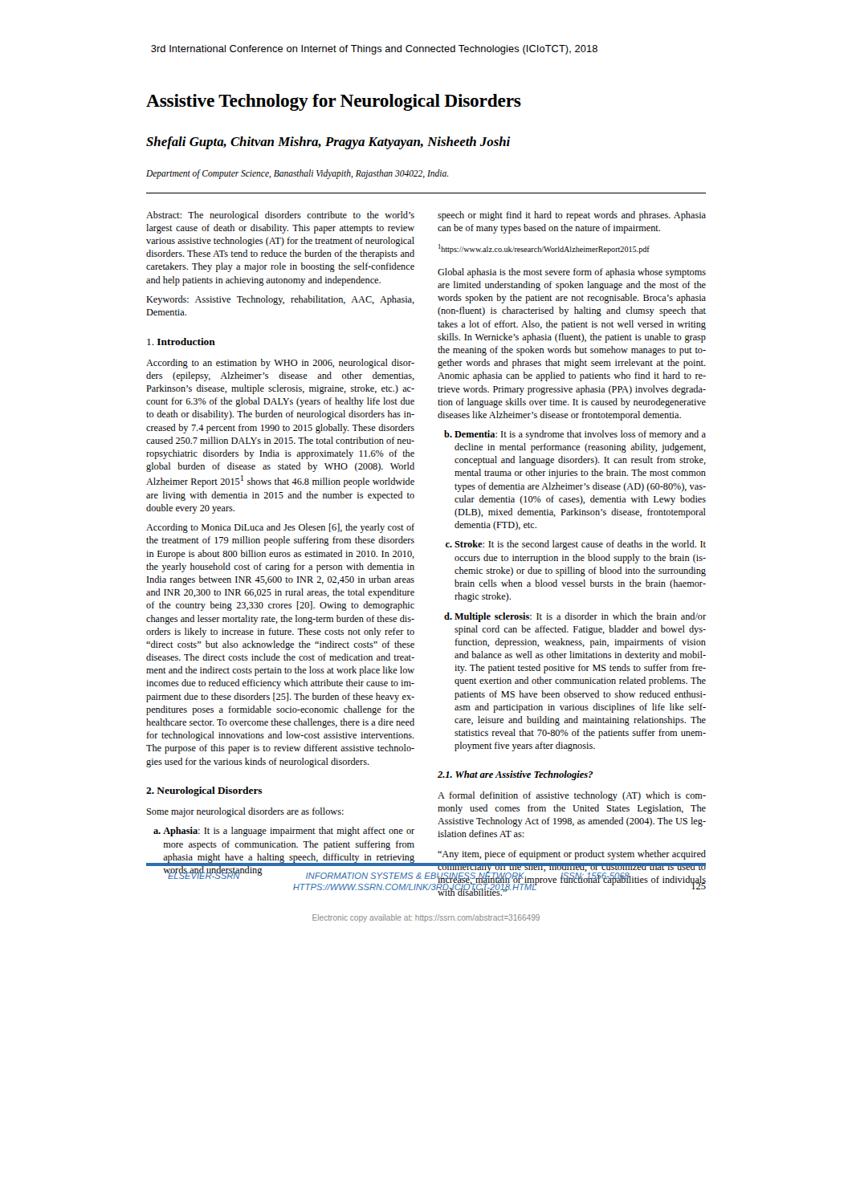3rd International Conference on Internet of Things and Connected Technologies (ICIoTCT), 2018
Assistive Technology for Neurological Disorders
Shefali Gupta, Chitvan Mishra, Pragya Katyayan, Nisheeth Joshi
Department of Computer Science, Banasthali Vidyapith, Rajasthan 304022, India.
Abstract: The neurological disorders contribute to the world’s largest cause of death or disability. This paper attempts to review various assistive technologies (AT) for the treatment of neurological disorders. These ATs tend to reduce the burden of the therapists and caretakers. They play a major role in boosting the self-confidence and help patients in achieving autonomy and independence.
Keywords: Assistive Technology, rehabilitation, AAC, Aphasia, Dementia.
1. Introduction
According to an estimation by WHO in 2006, neurological disorders (epilepsy, Alzheimer’s disease and other dementias, Parkinson’s disease, multiple sclerosis, migraine, stroke, etc.) account for 6.3% of the global DALYs (years of healthy life lost due to death or disability). The burden of neurological disorders has increased by 7.4 percent from 1990 to 2015 globally. These disorders caused 250.7 million DALYs in 2015. The total contribution of neuropsychiatric disorders by India is approximately 11.6% of the global burden of disease as stated by WHO (2008). World Alzheimer Report 20151 shows that 46.8 million people worldwide are living with dementia in 2015 and the number is expected to double every 20 years.
According to Monica DiLuca and Jes Olesen [6], the yearly cost of the treatment of 179 million people suffering from these disorders in Europe is about 800 billion euros as estimated in 2010. In 2010, the yearly household cost of caring for a person with dementia in India ranges between INR 45,600 to INR 2, 02,450 in urban areas and INR 20,300 to INR 66,025 in rural areas, the total expenditure of the country being 23,330 crores [20]. Owing to demographic changes and lesser mortality rate, the long-term burden of these disorders is likely to increase in future. These costs not only refer to “direct costs” but also acknowledge the “indirect costs” of these diseases. The direct costs include the cost of medication and treatment and the indirect costs pertain to the loss at work place like low incomes due to reduced efficiency which attribute their cause to impairment due to these disorders [25]. The burden of these heavy expenditures poses a formidable socio-economic challenge for the healthcare sector. To overcome these challenges, there is a dire need for technological innovations and low-cost assistive interventions. The purpose of this paper is to review different assistive technologies used for the various kinds of neurological disorders.
2. Neurological Disorders
Some major neurological disorders are as follows:
Aphasia: It is a language impairment that might affect one or more aspects of communication. The patient suffering from aphasia might have a halting speech, difficulty in retrieving words and understanding
speech or might find it hard to repeat words and phrases. Aphasia can be of many types based on the nature of impairment.
1https://www.alz.co.uk/research/WorldAlzheimerReport2015.pdf
Global aphasia is the most severe form of aphasia whose symptoms are limited understanding of spoken language and the most of the words spoken by the patient are not recognisable. Broca’s aphasia (non-fluent) is characterised by halting and clumsy speech that takes a lot of effort. Also, the patient is not well versed in writing skills. In Wernicke’s aphasia (fluent), the patient is unable to grasp the meaning of the spoken words but somehow manages to put together words and phrases that might seem irrelevant at the point. Anomic aphasia can be applied to patients who find it hard to retrieve words. Primary progressive aphasia (PPA) involves degradation of language skills over time. It is caused by neurodegenerative diseases like Alzheimer’s disease or frontotemporal dementia.
Dementia: It is a syndrome that involves loss of memory and a decline in mental performance (reasoning ability, judgement, conceptual and language disorders). It can result from stroke, mental trauma or other injuries to the brain. The most common types of dementia are Alzheimer’s disease (AD) (60-80%), vascular dementia (10% of cases), dementia with Lewy bodies (DLB), mixed dementia, Parkinson’s disease, frontotemporal dementia (FTD), etc.
Stroke: It is the second largest cause of deaths in the world. It occurs due to interruption in the blood supply to the brain (ischemic stroke) or due to spilling of blood into the surrounding brain cells when a blood vessel bursts in the brain (haemorrhagic stroke).
Multiple sclerosis: It is a disorder in which the brain and/or spinal cord can be affected. Fatigue, bladder and bowel dysfunction, depression, weakness, pain, impairments of vision and balance as well as other limitations in dexterity and mobility. The patient tested positive for MS tends to suffer from frequent exertion and other communication related problems. The patients of MS have been observed to show reduced enthusiasm and participation in various disciplines of life like self-care, leisure and building and maintaining relationships. The statistics reveal that 70-80% of the patients suffer from unemployment five years after diagnosis.
2.1. What are Assistive Technologies?
A formal definition of assistive technology (AT) which is commonly used comes from the United States Legislation, The Assistive Technology Act of 1998, as amended (2004). The US legislation defines AT as:
“Any item, piece of equipment or product system whether acquired commercially off the shelf, modified, or customized that is used to increase, maintain or improve functional capabilities of individuals with disabilities.”
ELSEVIER-SSRN
INFORMATION SYSTEMS & EBUSINESS NETWORK
HTTPS://WWW.SSRN.COM/LINK/3RD-ICIOTCT-2018.HTML
ISSN: 1556-5068
125
Electronic copy available at: https://ssrn.com/abstract=3166499